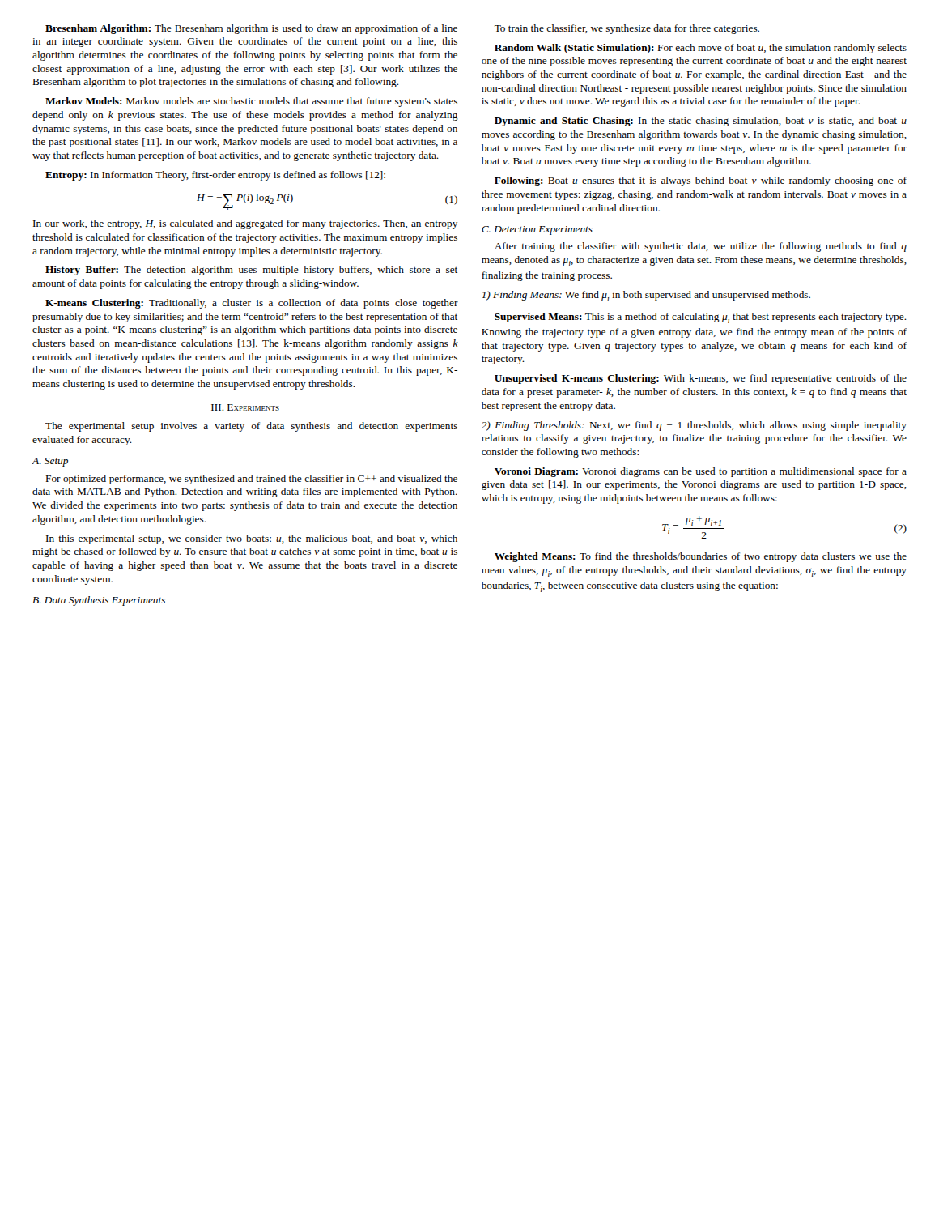Bresenham Algorithm: The Bresenham algorithm is used to draw an approximation of a line in an integer coordinate system. Given the coordinates of the current point on a line, this algorithm determines the coordinates of the following points by selecting points that form the closest approximation of a line, adjusting the error with each step [3]. Our work utilizes the Bresenham algorithm to plot trajectories in the simulations of chasing and following.
Markov Models: Markov models are stochastic models that assume that future system's states depend only on k previous states. The use of these models provides a method for analyzing dynamic systems, in this case boats, since the predicted future positional boats' states depend on the past positional states [11]. In our work, Markov models are used to model boat activities, in a way that reflects human perception of boat activities, and to generate synthetic trajectory data.
Entropy: In Information Theory, first-order entropy is defined as follows [12]:
H = −∑i P(i) log2 P(i) (1)
In our work, the entropy, H, is calculated and aggregated for many trajectories. Then, an entropy threshold is calculated for classification of the trajectory activities. The maximum entropy implies a random trajectory, while the minimal entropy implies a deterministic trajectory.
History Buffer: The detection algorithm uses multiple history buffers, which store a set amount of data points for calculating the entropy through a sliding-window.
K-means Clustering: Traditionally, a cluster is a collection of data points close together presumably due to key similarities; and the term “centroid” refers to the best representation of that cluster as a point. “K-means clustering” is an algorithm which partitions data points into discrete clusters based on mean-distance calculations [13]. The k-means algorithm randomly assigns k centroids and iteratively updates the centers and the points assignments in a way that minimizes the sum of the distances between the points and their corresponding centroid. In this paper, K-means clustering is used to determine the unsupervised entropy thresholds.
III. Experiments
The experimental setup involves a variety of data synthesis and detection experiments evaluated for accuracy.
A. Setup
For optimized performance, we synthesized and trained the classifier in C++ and visualized the data with MATLAB and Python. Detection and writing data files are implemented with Python. We divided the experiments into two parts: synthesis of data to train and execute the detection algorithm, and detection methodologies.
In this experimental setup, we consider two boats: u, the malicious boat, and boat v, which might be chased or followed by u. To ensure that boat u catches v at some point in time, boat u is capable of having a higher speed than boat v. We assume that the boats travel in a discrete coordinate system.
B. Data Synthesis Experiments
To train the classifier, we synthesize data for three categories.
Random Walk (Static Simulation): For each move of boat u, the simulation randomly selects one of the nine possible moves representing the current coordinate of boat u and the eight nearest neighbors of the current coordinate of boat u. For example, the cardinal direction East - and the non-cardinal direction Northeast - represent possible nearest neighbor points. Since the simulation is static, v does not move. We regard this as a trivial case for the remainder of the paper.
Dynamic and Static Chasing: In the static chasing simulation, boat v is static, and boat u moves according to the Bresenham algorithm towards boat v. In the dynamic chasing simulation, boat v moves East by one discrete unit every m time steps, where m is the speed parameter for boat v. Boat u moves every time step according to the Bresenham algorithm.
Following: Boat u ensures that it is always behind boat v while randomly choosing one of three movement types: zigzag, chasing, and random-walk at random intervals. Boat v moves in a random predetermined cardinal direction.
C. Detection Experiments
After training the classifier with synthetic data, we utilize the following methods to find q means, denoted as μi, to characterize a given data set. From these means, we determine thresholds, finalizing the training process.
1) Finding Means:
We find μi in both supervised and unsupervised methods.
Supervised Means: This is a method of calculating μi that best represents each trajectory type. Knowing the trajectory type of a given entropy data, we find the entropy mean of the points of that trajectory type. Given q trajectory types to analyze, we obtain q means for each kind of trajectory.
Unsupervised K-means Clustering: With k-means, we find representative centroids of the data for a preset parameter- k, the number of clusters. In this context, k = q to find q means that best represent the entropy data.
2) Finding Thresholds:
Next, we find q − 1 thresholds, which allows using simple inequality relations to classify a given trajectory, to finalize the training procedure for the classifier. We consider the following two methods:
Voronoi Diagram: Voronoi diagrams can be used to partition a multidimensional space for a given data set [14]. In our experiments, the Voronoi diagrams are used to partition 1-D space, which is entropy, using the midpoints between the means as follows:
Ti = μi + μi+12 (2)
Weighted Means: To find the thresholds/boundaries of two entropy data clusters we use the mean values, μi, of the entropy thresholds, and their standard deviations, σi, we find the entropy boundaries, Ti, between consecutive data clusters using the equation: